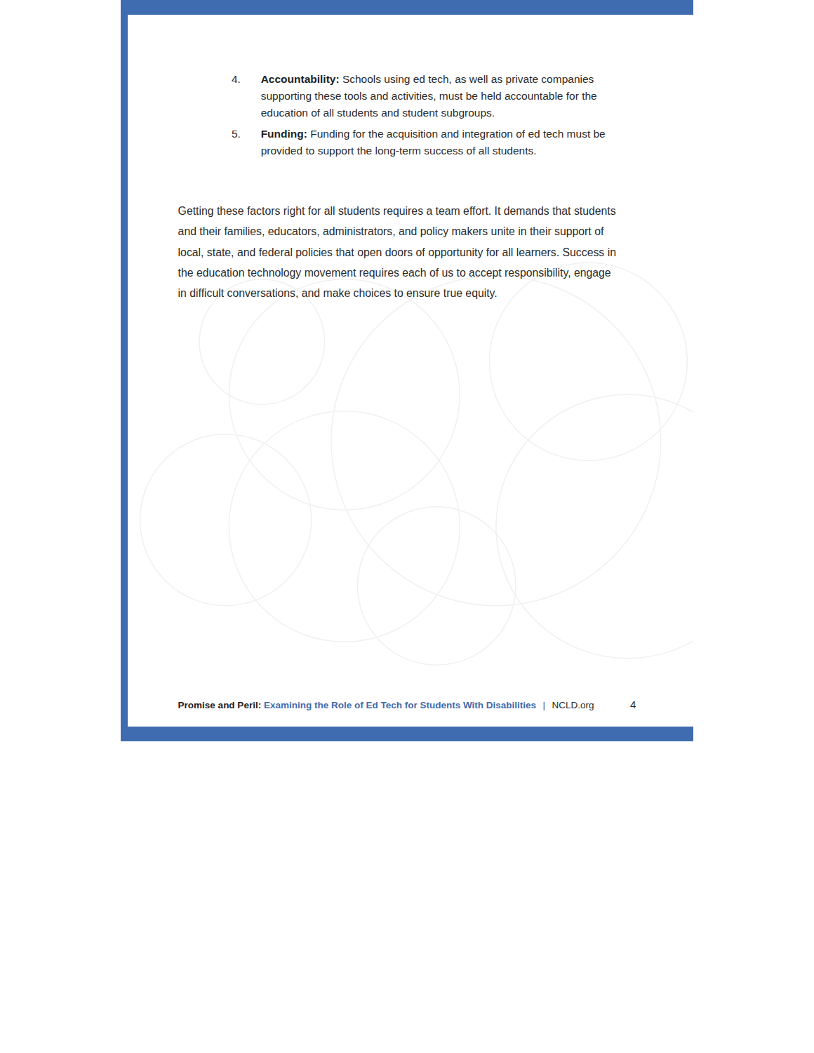4. Accountability: Schools using ed tech, as well as private companies supporting these tools and activities, must be held accountable for the education of all students and student subgroups.
5. Funding: Funding for the acquisition and integration of ed tech must be provided to support the long-term success of all students.
Getting these factors right for all students requires a team effort. It demands that students and their families, educators, administrators, and policy makers unite in their support of local, state, and federal policies that open doors of opportunity for all learners. Success in the education technology movement requires each of us to accept responsibility, engage in difficult conversations, and make choices to ensure true equity.
Promise and Peril: Examining the Role of Ed Tech for Students With Disabilities | NCLD.org
4